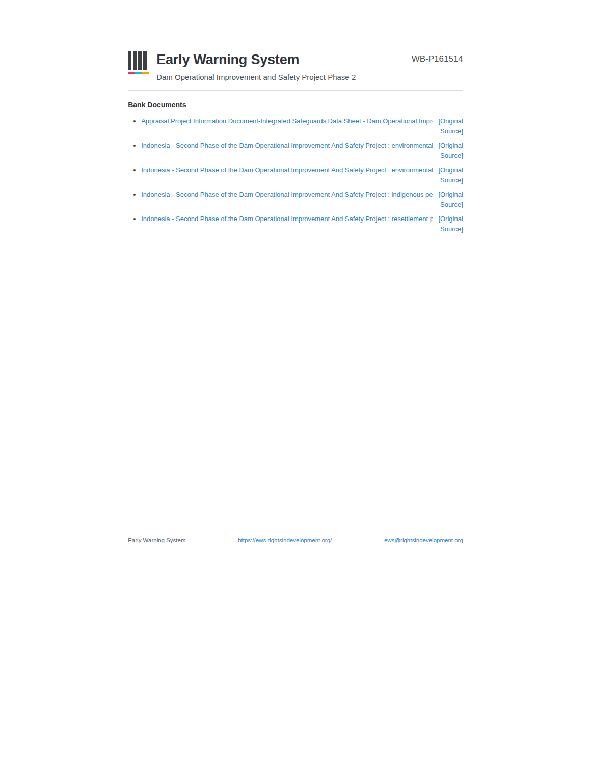Early Warning System
Dam Operational Improvement and Safety Project Phase 2
WB-P161514
Bank Documents
Appraisal Project Information Document-Integrated Safeguards Data Sheet - Dam Operational Improvemen [OriginalSource]
Indonesia - Second Phase of the Dam Operational Improvement And Safety Project : environmental asses [OriginalSource]
Indonesia - Second Phase of the Dam Operational Improvement And Safety Project : environmental asses [OriginalSource]
Indonesia - Second Phase of the Dam Operational Improvement And Safety Project : indigenous peoples [OriginalSource]
Indonesia - Second Phase of the Dam Operational Improvement And Safety Project : resettlement plan : [OriginalSource]
Early Warning System
https://ews.rightsindevelopment.org/
ews@rightsindevelopment.org